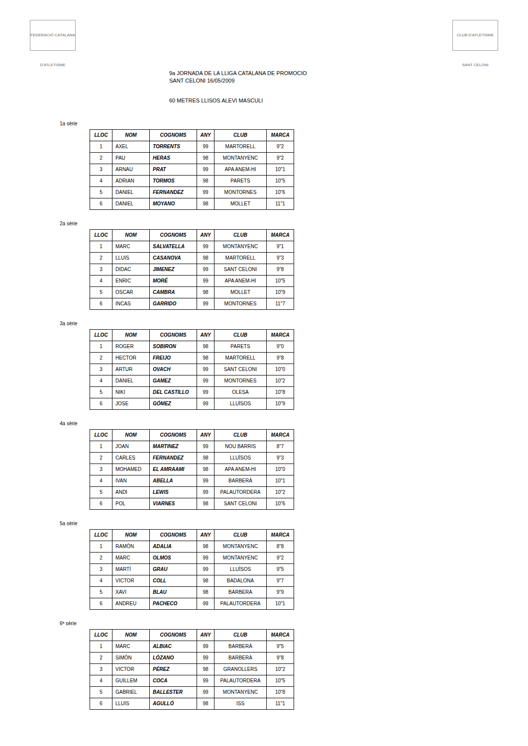FEDERACIÓ CATALANA D'ATLETISME
CLUB D'ATLETISME SANT CELONI
9a JORNADA DE LA LLIGA CATALANA DE PROMOCIO
SANT CELONI 16/05/2009
60 METRES LLISOS ALEVI MASCULI
1a sèrie
| LLOC | NOM | COGNOMS | ANY | CLUB | MARCA |
| --- | --- | --- | --- | --- | --- |
| 1 | AXEL | TORRENTS | 99 | MARTORELL | 9"2 |
| 2 | PAU | HERAS | 98 | MONTANYENC | 9"2 |
| 3 | ARNAU | PRAT | 99 | APA ANEM-HI | 10"1 |
| 4 | ADRIAN | TORMOS | 98 | PARETS | 10"5 |
| 5 | DANIEL | FERNANDEZ | 99 | MONTORNES | 10"6 |
| 6 | DANIEL | MOYANO | 98 | MOLLET | 11"1 |
2a sèrie
| LLOC | NOM | COGNOMS | ANY | CLUB | MARCA |
| --- | --- | --- | --- | --- | --- |
| 1 | MARC | SALVATELLA | 99 | MONTANYENC | 9"1 |
| 2 | LLUIS | CASANOVA | 98 | MARTORELL | 9"3 |
| 3 | DIDAC | JIMENEZ | 99 | SANT CELONI | 9"8 |
| 4 | ENRIC | MORÉ | 99 | APA ANEM-HI | 10"5 |
| 5 | OSCAR | CAMBRA | 98 | MOLLET | 10"9 |
| 6 | INCAS | GARRIDO | 99 | MONTORNES | 11"7 |
3a sèrie
| LLOC | NOM | COGNOMS | ANY | CLUB | MARCA |
| --- | --- | --- | --- | --- | --- |
| 1 | ROGER | SOBIRON | 98 | PARETS | 9"0 |
| 2 | HECTOR | FREIJO | 98 | MARTORELL | 9"8 |
| 3 | ARTUR | OVACH | 99 | SANT CELONI | 10"0 |
| 4 | DANIEL | GAMEZ | 99 | MONTORNES | 10"2 |
| 5 | NIKI | DEL CASTILLO | 99 | OLESA | 10"8 |
| 6 | JOSE | GÓMEZ | 99 | LLUÏSOS | 10"9 |
4a sèrie
| LLOC | NOM | COGNOMS | ANY | CLUB | MARCA |
| --- | --- | --- | --- | --- | --- |
| 1 | JOAN | MARTINEZ | 99 | NOU BARRIS | 8"7 |
| 2 | CARLES | FERNANDEZ | 98 | LLUÏSOS | 9"3 |
| 3 | MOHAMED | EL AMRAAMI | 98 | APA ANEM-HI | 10"0 |
| 4 | IVAN | ABELLA | 99 | BARBERÀ | 10"1 |
| 5 | ANDI | LEWIS | 99 | PALAUTORDERA | 10"2 |
| 6 | POL | VIARNES | 98 | SANT CELONI | 10"6 |
5a sèrie
| LLOC | NOM | COGNOMS | ANY | CLUB | MARCA |
| --- | --- | --- | --- | --- | --- |
| 1 | RAMÒN | ADALIA | 98 | MONTANYENC | 8"8 |
| 2 | MARC | OLMOS | 99 | MONTANYENC | 9"2 |
| 3 | MARTÍ | GRAU | 99 | LLUÏSOS | 9"5 |
| 4 | VICTOR | COLL | 98 | BADALONA | 9"7 |
| 5 | XAVI | BLAU | 98 | BARBERA | 9"9 |
| 6 | ANDREU | PACHECO | 99 | PALAUTORDERA | 10"1 |
6ª sèrie
| LLOC | NOM | COGNOMS | ANY | CLUB | MARCA |
| --- | --- | --- | --- | --- | --- |
| 1 | MARC | ALBIAC | 99 | BARBERÀ | 9"5 |
| 2 | SIMÓN | LÓZANO | 99 | BARBERÀ | 9"8 |
| 3 | VICTOR | PÉREZ | 98 | GRANOLLERS | 10"2 |
| 4 | GUILLEM | COCA | 99 | PALAUTORDERA | 10"5 |
| 5 | GABRIEL | BALLESTER | 99 | MONTANYENC | 10"8 |
| 6 | LLUIS | AGULLÓ | 98 | ISS | 11"1 |